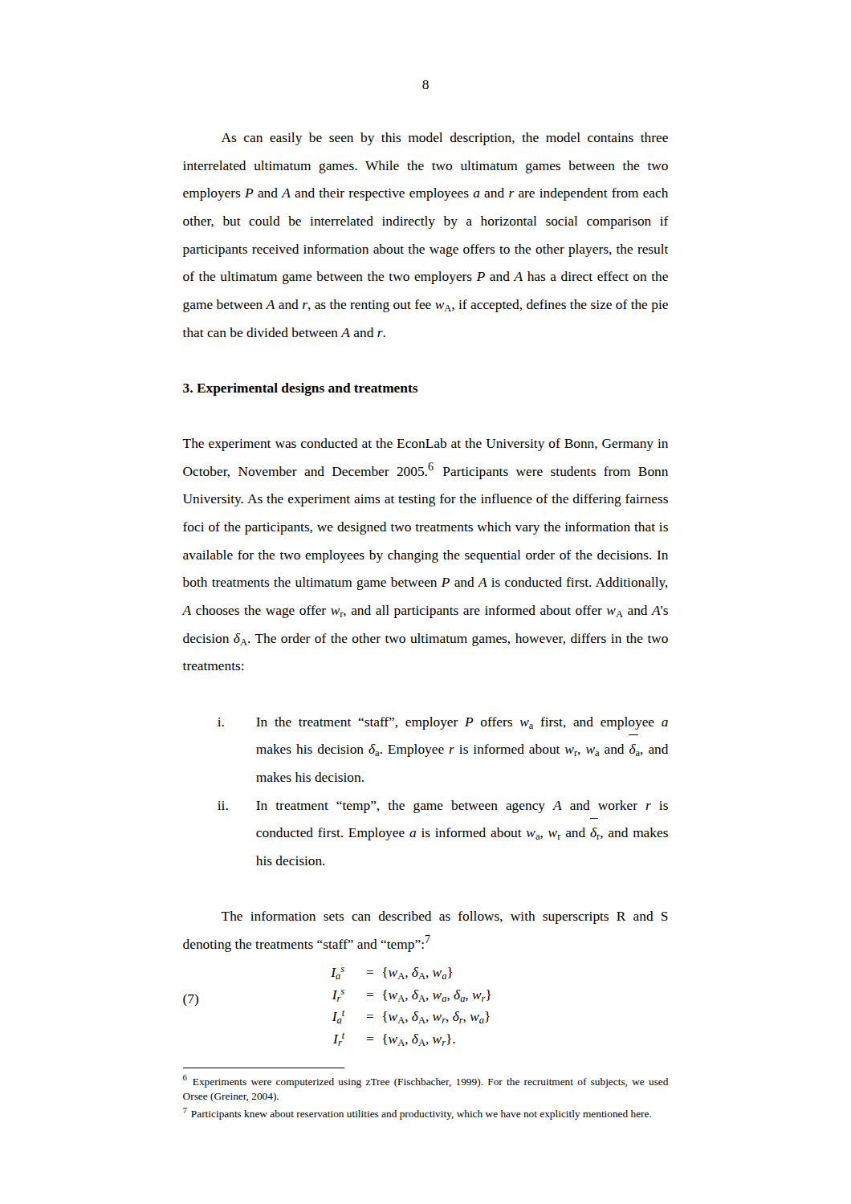8
As can easily be seen by this model description, the model contains three interrelated ultimatum games. While the two ultimatum games between the two employers P and A and their respective employees a and r are independent from each other, but could be interrelated indirectly by a horizontal social comparison if participants received information about the wage offers to the other players, the result of the ultimatum game between the two employers P and A has a direct effect on the game between A and r, as the renting out fee wA, if accepted, defines the size of the pie that can be divided between A and r.
3. Experimental designs and treatments
The experiment was conducted at the EconLab at the University of Bonn, Germany in October, November and December 2005.6 Participants were students from Bonn University. As the experiment aims at testing for the influence of the differing fairness foci of the participants, we designed two treatments which vary the information that is available for the two employees by changing the sequential order of the decisions. In both treatments the ultimatum game between P and A is conducted first. Additionally, A chooses the wage offer wr, and all participants are informed about offer wA and A's decision δA. The order of the other two ultimatum games, however, differs in the two treatments:
i. In the treatment “staff”, employer P offers wa first, and employee a makes his decision δa. Employee r is informed about wr, wa and δa, and makes his decision.
ii. In treatment “temp”, the game between agency A and worker r is conducted first. Employee a is informed about wa, wr and δr, and makes his decision.
The information sets can described as follows, with superscripts R and S denoting the treatments “staff” and “temp”:7
(7)
Ias = {wA, δA, wa}
Irs = {wA, δA, wa, δa, wr}
Iat = {wA, δA, wr, δr, wa}
Irt = {wA, δA, wr}.
6 Experiments were computerized using zTree (Fischbacher, 1999). For the recruitment of subjects, we used Orsee (Greiner, 2004).
7 Participants knew about reservation utilities and productivity, which we have not explicitly mentioned here.